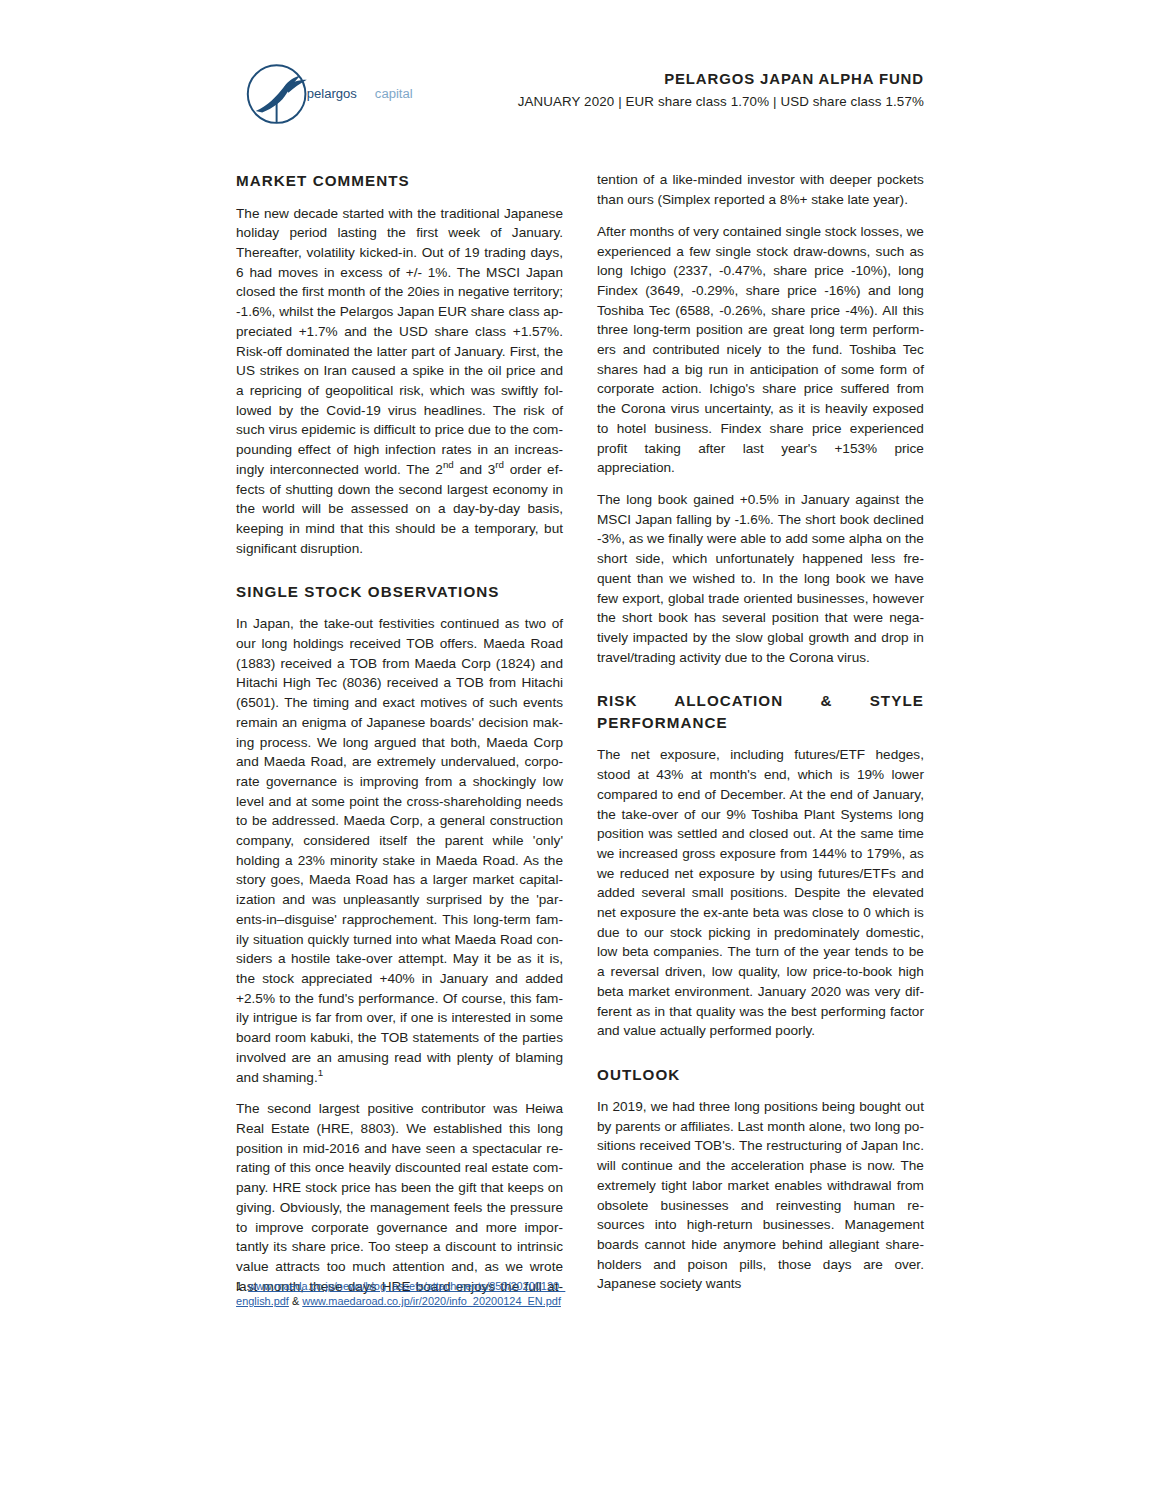pelargos capital
Pelargos Japan Alpha Fund
JANUARY 2020 | EUR share class 1.70% | USD share class 1.57%
Market Comments
The new decade started with the traditional Japanese holiday period lasting the first week of January. Thereafter, volatility kicked-in. Out of 19 trading days, 6 had moves in excess of +/- 1%. The MSCI Japan closed the first month of the 20ies in negative territory; -1.6%, whilst the Pelargos Japan EUR share class appreciated +1.7% and the USD share class +1.57%. Risk-off dominated the latter part of January. First, the US strikes on Iran caused a spike in the oil price and a repricing of geopolitical risk, which was swiftly followed by the Covid-19 virus headlines. The risk of such virus epidemic is difficult to price due to the compounding effect of high infection rates in an increasingly interconnected world. The 2nd and 3rd order effects of shutting down the second largest economy in the world will be assessed on a day-by-day basis, keeping in mind that this should be a temporary, but significant disruption.
Single Stock Observations
In Japan, the take-out festivities continued as two of our long holdings received TOB offers. Maeda Road (1883) received a TOB from Maeda Corp (1824) and Hitachi High Tec (8036) received a TOB from Hitachi (6501). The timing and exact motives of such events remain an enigma of Japanese boards' decision making process. We long argued that both, Maeda Corp and Maeda Road, are extremely undervalued, corporate governance is improving from a shockingly low level and at some point the cross-shareholding needs to be addressed. Maeda Corp, a general construction company, considered itself the parent while 'only' holding a 23% minority stake in Maeda Road. As the story goes, Maeda Road has a larger market capitalization and was unpleasantly surprised by the 'parents-in–disguise' rapprochement. This long-term family situation quickly turned into what Maeda Road considers a hostile take-over attempt. May it be as it is, the stock appreciated +40% in January and added +2.5% to the fund's performance. Of course, this family intrigue is far from over, if one is interested in some board room kabuki, the TOB statements of the parties involved are an amusing read with plenty of blaming and shaming.1
The second largest positive contributor was Heiwa Real Estate (HRE, 8803). We established this long position in mid-2016 and have seen a spectacular re-rating of this once heavily discounted real estate company. HRE stock price has been the gift that keeps on giving. Obviously, the management feels the pressure to improve corporate governance and more importantly its share price. Too steep a discount to intrinsic value attracts too much attention and, as we wrote last month, these days HRE board enjoys the full attention of a like-minded investor with deeper pockets than ours (Simplex reported a 8%+ stake late year).
After months of very contained single stock losses, we experienced a few single stock draw-downs, such as long Ichigo (2337, -0.47%, share price -10%), long Findex (3649, -0.29%, share price -16%) and long Toshiba Tec (6588, -0.26%, share price -4%). All this three long-term position are great long term performers and contributed nicely to the fund. Toshiba Tec shares had a big run in anticipation of some form of corporate action. Ichigo's share price suffered from the Corona virus uncertainty, as it is heavily exposed to hotel business. Findex share price experienced profit taking after last year's +153% price appreciation.
The long book gained +0.5% in January against the MSCI Japan falling by -1.6%. The short book declined -3%, as we finally were able to add some alpha on the short side, which unfortunately happened less frequent than we wished to. In the long book we have few export, global trade oriented businesses, however the short book has several position that were negatively impacted by the slow global growth and drop in travel/trading activity due to the Corona virus.
Risk Allocation & Style Performance
The net exposure, including futures/ETF hedges, stood at 43% at month's end, which is 19% lower compared to end of December. At the end of January, the take-over of our 9% Toshiba Plant Systems long position was settled and closed out. At the same time we increased gross exposure from 144% to 179%, as we reduced net exposure by using futures/ETFs and added several small positions. Despite the elevated net exposure the ex-ante beta was close to 0 which is due to our stock picking in predominately domestic, low beta companies. The turn of the year tends to be a reversal driven, low quality, low price-to-book high beta market environment. January 2020 was very different as in that quality was the best performing factor and value actually performed poorly.
Outlook
In 2019, we had three long positions being bought out by parents or affiliates. Last month alone, two long positions received TOB's. The restructuring of Japan Inc. will continue and the acceleration phase is now. The extremely tight labor market enables withdrawal from obsolete businesses and reinvesting human resources into high-return businesses. Management boards cannot hide anymore behind allegiant shareholders and poison pills, those days are over. Japanese society wants
1 www.maeda.co.jp/news/blog_assets/attachments/850/20200120_english.pdf & www.maedaroad.co.jp/ir/2020/info_20200124_EN.pdf